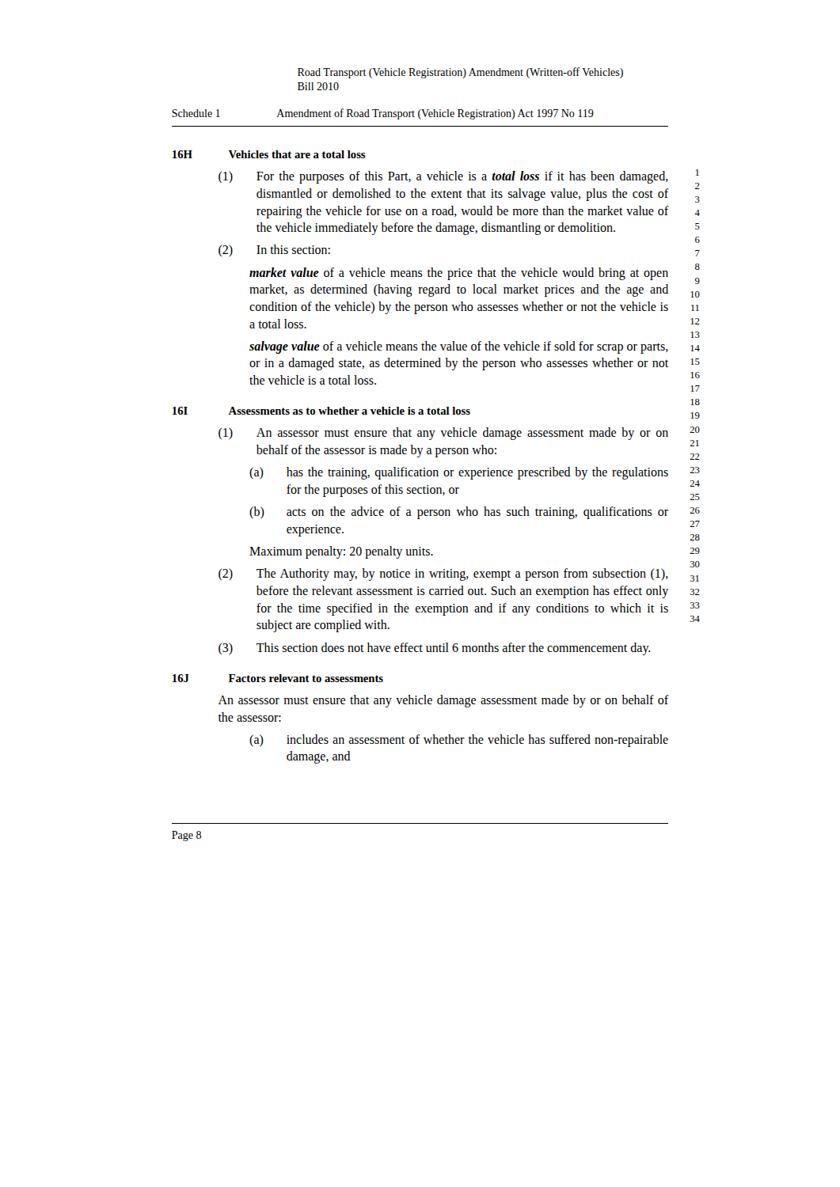Road Transport (Vehicle Registration) Amendment (Written-off Vehicles)
Bill 2010
Schedule 1
Amendment of Road Transport (Vehicle Registration) Act 1997 No 119
1
2
3
4
5
6
7
8
9
10
11
12
13
14
15
16
17
18
19
20
21
22
23
24
25
26
27
28
29
30
31
32
33
34
16H
Vehicles that are a total loss
(1)
For the purposes of this Part, a vehicle is a total loss if it has been damaged, dismantled or demolished to the extent that its salvage value, plus the cost of repairing the vehicle for use on a road, would be more than the market value of the vehicle immediately before the damage, dismantling or demolition.
(2)
In this section:
market value of a vehicle means the price that the vehicle would bring at open market, as determined (having regard to local market prices and the age and condition of the vehicle) by the person who assesses whether or not the vehicle is a total loss.
salvage value of a vehicle means the value of the vehicle if sold for scrap or parts, or in a damaged state, as determined by the person who assesses whether or not the vehicle is a total loss.
16I
Assessments as to whether a vehicle is a total loss
(1)
An assessor must ensure that any vehicle damage assessment made by or on behalf of the assessor is made by a person who:
(a)
has the training, qualification or experience prescribed by the regulations for the purposes of this section, or
(b)
acts on the advice of a person who has such training, qualifications or experience.
Maximum penalty: 20 penalty units.
(2)
The Authority may, by notice in writing, exempt a person from subsection (1), before the relevant assessment is carried out. Such an exemption has effect only for the time specified in the exemption and if any conditions to which it is subject are complied with.
(3)
This section does not have effect until 6 months after the commencement day.
16J
Factors relevant to assessments
An assessor must ensure that any vehicle damage assessment made by or on behalf of the assessor:
(a)
includes an assessment of whether the vehicle has suffered non-repairable damage, and
Page 8